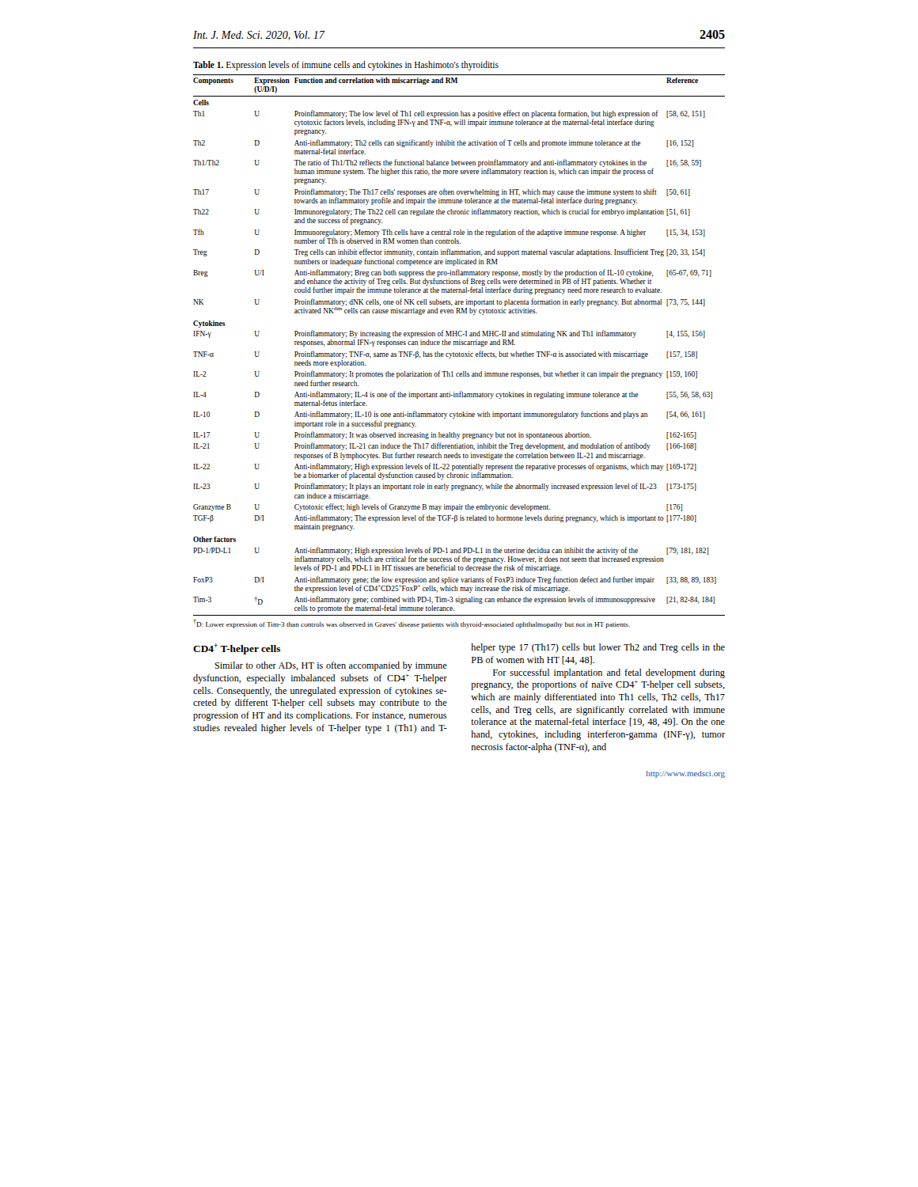Int. J. Med. Sci. 2020, Vol. 17 2405
Table 1. Expression levels of immune cells and cytokines in Hashimoto's thyroiditis
| Components | Expression (U/D/I) | Function and correlation with miscarriage and RM | Reference |
| --- | --- | --- | --- |
| Cells |
| Th1 | U | Proinflammatory; The low level of Th1 cell expression has a positive effect on placenta formation, but high expression of cytotoxic factors levels, including IFN-γ and TNF-α, will impair immune tolerance at the maternal-fetal interface during pregnancy. | [58, 62, 151] |
| Th2 | D | Anti-inflammatory; Th2 cells can significantly inhibit the activation of T cells and promote immune tolerance at the maternal-fetal interface. | [16, 152] |
| Th1/Th2 | U | The ratio of Th1/Th2 reflects the functional balance between proinflammatory and anti-inflammatory cytokines in the human immune system. The higher this ratio, the more severe inflammatory reaction is, which can impair the process of pregnancy. | [16, 58, 59] |
| Th17 | U | Proinflammatory; The Th17 cells' responses are often overwhelming in HT, which may cause the immune system to shift towards an inflammatory profile and impair the immune tolerance at the maternal-fetal interface during pregnancy. | [50, 61] |
| Th22 | U | Immunoregulatory; The Th22 cell can regulate the chronic inflammatory reaction, which is crucial for embryo implantation and the success of pregnancy. | [51, 61] |
| Tfh | U | Immunoregulatory; Memory Tfh cells have a central role in the regulation of the adaptive immune response. A higher number of Tfh is observed in RM women than controls. | [15, 34, 153] |
| Treg | D | Treg cells can inhibit effector immunity, contain inflammation, and support maternal vascular adaptations. Insufficient Treg numbers or inadequate functional competence are implicated in RM | [20, 33, 154] |
| Breg | U/I | Anti-inflammatory; Breg can both suppress the pro-inflammatory response, mostly by the production of IL-10 cytokine, and enhance the activity of Treg cells. But dysfunctions of Breg cells were determined in PB of HT patients. Whether it could further impair the immune tolerance at the maternal-fetal interface during pregnancy need more research to evaluate. | [65-67, 69, 71] |
| NK | U | Proinflammatory; dNK cells, one of NK cell subsets, are important to placenta formation in early pregnancy. But abnormal activated NK dim cells can cause miscarriage and even RM by cytotoxic activities. | [73, 75, 144] |
| Cytokines |
| IFN-γ | U | Proinflammatory; By increasing the expression of MHC-I and MHC-II and stimulating NK and Th1 inflammatory responses, abnormal IFN-γ responses can induce the miscarriage and RM. | [4, 155, 156] |
| TNF-α | U | Proinflammatory; TNF-α, same as TNF-β, has the cytotoxic effects, but whether TNF-α is associated with miscarriage needs more exploration. | [157, 158] |
| IL-2 | U | Proinflammatory; It promotes the polarization of Th1 cells and immune responses, but whether it can impair the pregnancy need further research. | [159, 160] |
| IL-4 | D | Anti-inflammatory; IL-4 is one of the important anti-inflammatory cytokines in regulating immune tolerance at the maternal-fetus interface. | [55, 56, 58, 63] |
| IL-10 | D | Anti-inflammatory; IL-10 is one anti-inflammatory cytokine with important immunoregulatory functions and plays an important role in a successful pregnancy. | [54, 66, 161] |
| IL-17 | U | Proinflammatory; It was observed increasing in healthy pregnancy but not in spontaneous abortion. | [162-165] |
| IL-21 | U | Proinflammatory; IL-21 can induce the Th17 differentiation, inhibit the Treg development, and modulation of antibody responses of B lymphocytes. But further research needs to investigate the correlation between IL-21 and miscarriage. | [166-168] |
| IL-22 | U | Anti-inflammatory; High expression levels of IL-22 potentially represent the reparative processes of organisms, which may be a biomarker of placental dysfunction caused by chronic inflammation. | [169-172] |
| IL-23 | U | Proinflammatory; It plays an important role in early pregnancy, while the abnormally increased expression level of IL-23 can induce a miscarriage. | [173-175] |
| Granzyme B | U | Cytotoxic effect; high levels of Granzyme B may impair the embryonic development. | [176] |
| TGF-β | D/I | Anti-inflammatory; The expression level of the TGF-β is related to hormone levels during pregnancy, which is important to maintain pregnancy. | [177-180] |
| Other factors |
| PD-1/PD-L1 | U | Anti-inflammatory; High expression levels of PD-1 and PD-L1 in the uterine decidua can inhibit the activity of the inflammatory cells, which are critical for the success of the pregnancy. However, it does not seem that increased expression levels of PD-1 and PD-L1 in HT tissues are beneficial to decrease the risk of miscarriage. | [79, 181, 182] |
| FoxP3 | D/I | Anti-inflammatory gene; the low expression and splice variants of FoxP3 induce Treg function defect and further impair the expression level of CD4 + CD25 + FoxP + cells, which may increase the risk of miscarriage. | [33, 88, 89, 183] |
| Tim-3 | † D | Anti-inflammatory gene; combined with PD-l, Tim-3 signaling can enhance the expression levels of immunosuppressive cells to promote the maternal-fetal immune tolerance. | [21, 82-84, 184] |
†D: Lower expression of Tim-3 than controls was observed in Graves' disease patients with thyroid-associated ophthalmopathy but not in HT patients.
CD4+ T-helper cells
Similar to other ADs, HT is often accompanied by immune dysfunction, especially imbalanced subsets of CD4+ T-helper cells. Consequently, the unregulated expression of cytokines secreted by different T-helper cell subsets may contribute to the progression of HT and its complications. For instance, numerous studies revealed higher levels of T-helper type 1 (Th1) and T-helper type 17 (Th17) cells but lower Th2 and Treg cells in the PB of women with HT [44, 48].
For successful implantation and fetal development during pregnancy, the proportions of naïve CD4+ T-helper cell subsets, which are mainly differentiated into Th1 cells, Th2 cells, Th17 cells, and Treg cells, are significantly correlated with immune tolerance at the maternal-fetal interface [19, 48, 49]. On the one hand, cytokines, including interferon-gamma (INF-γ), tumor necrosis factor-alpha (TNF-α), and
http://www.medsci.org